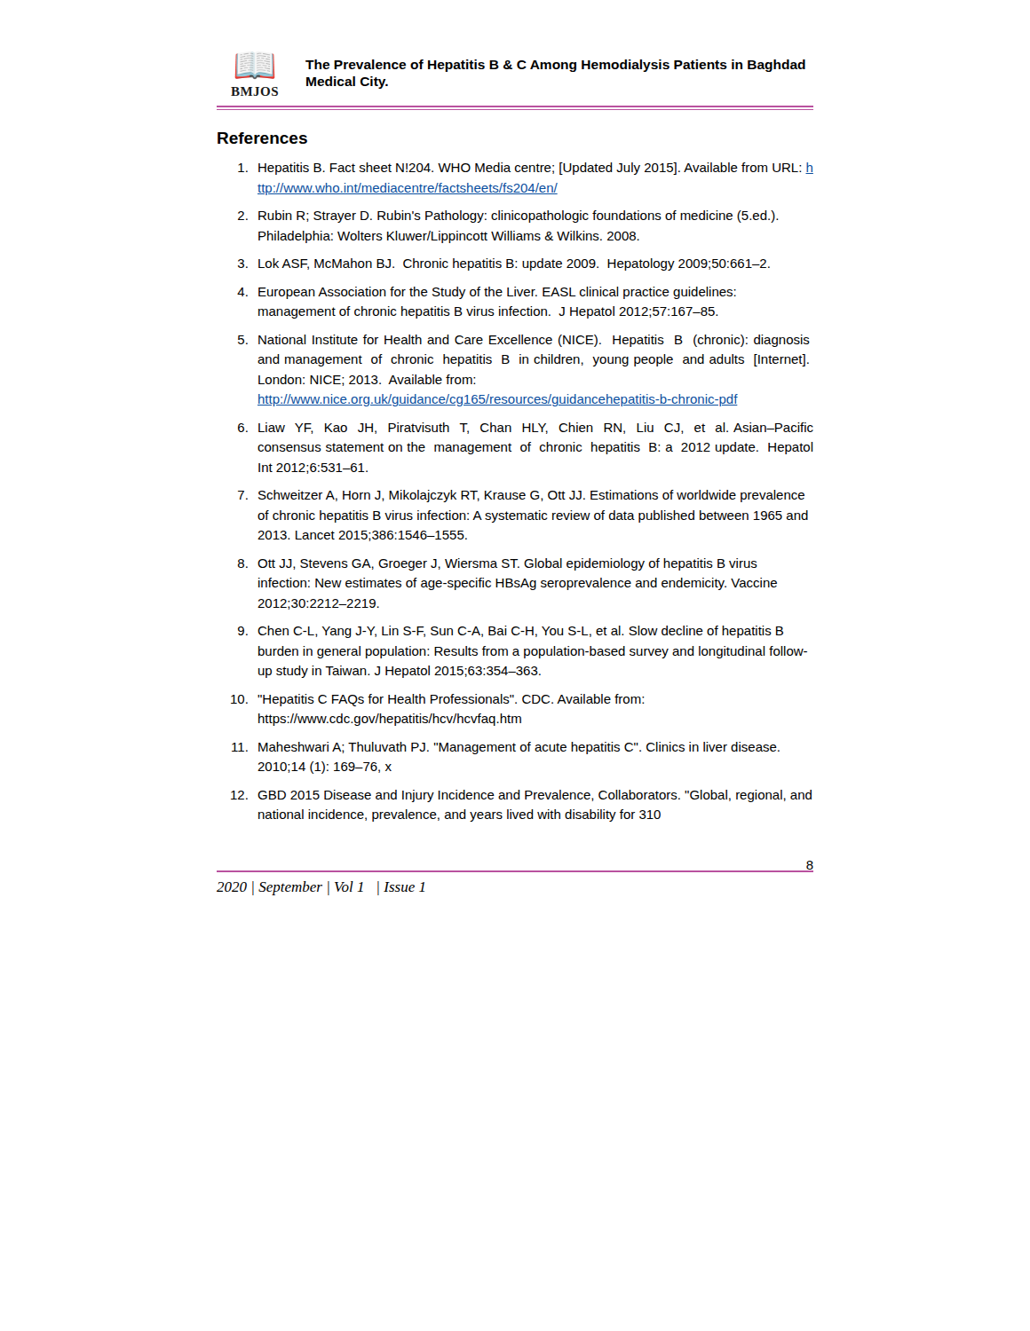📖 BMJOS
The Prevalence of Hepatitis B & C Among Hemodialysis Patients in Baghdad Medical City.
References
Hepatitis B. Fact sheet N!204. WHO Media centre; [Updated July 2015]. Available from URL: http://www.who.int/mediacentre/factsheets/fs204/en/
Rubin R; Strayer D. Rubin's Pathology: clinicopathologic foundations of medicine (5.ed.). Philadelphia: Wolters Kluwer/Lippincott Williams & Wilkins. 2008.
Lok ASF, McMahon BJ. Chronic hepatitis B: update 2009. Hepatology 2009;50:661–2.
European Association for the Study of the Liver. EASL clinical practice guidelines: management of chronic hepatitis B virus infection. J Hepatol 2012;57:167–85.
National Institute for Health and Care Excellence (NICE). Hepatitis B (chronic): diagnosis and management of chronic hepatitis B in children, young people and adults [Internet]. London: NICE; 2013. Available from:
http://www.nice.org.uk/guidance/cg165/resources/guidancehepatitis-b-chronic-pdf
Liaw YF, Kao JH, Piratvisuth T, Chan HLY, Chien RN, Liu CJ, et al. Asian–Pacific consensus statement on the management of chronic hepatitis B: a 2012 update. Hepatol Int 2012;6:531–61.
Schweitzer A, Horn J, Mikolajczyk RT, Krause G, Ott JJ. Estimations of worldwide prevalence of chronic hepatitis B virus infection: A systematic review of data published between 1965 and 2013. Lancet 2015;386:1546–1555.
Ott JJ, Stevens GA, Groeger J, Wiersma ST. Global epidemiology of hepatitis B virus infection: New estimates of age-specific HBsAg seroprevalence and endemicity. Vaccine 2012;30:2212–2219.
Chen C-L, Yang J-Y, Lin S-F, Sun C-A, Bai C-H, You S-L, et al. Slow decline of hepatitis B burden in general population: Results from a population-based survey and longitudinal follow-up study in Taiwan. J Hepatol 2015;63:354–363.
"Hepatitis C FAQs for Health Professionals". CDC. Available from: https://www.cdc.gov/hepatitis/hcv/hcvfaq.htm
Maheshwari A; Thuluvath PJ. "Management of acute hepatitis C". Clinics in liver disease. 2010;14 (1): 169–76, x
GBD 2015 Disease and Injury Incidence and Prevalence, Collaborators. "Global, regional, and national incidence, prevalence, and years lived with disability for 310
8
2020 | September | Vol 1 | Issue 1